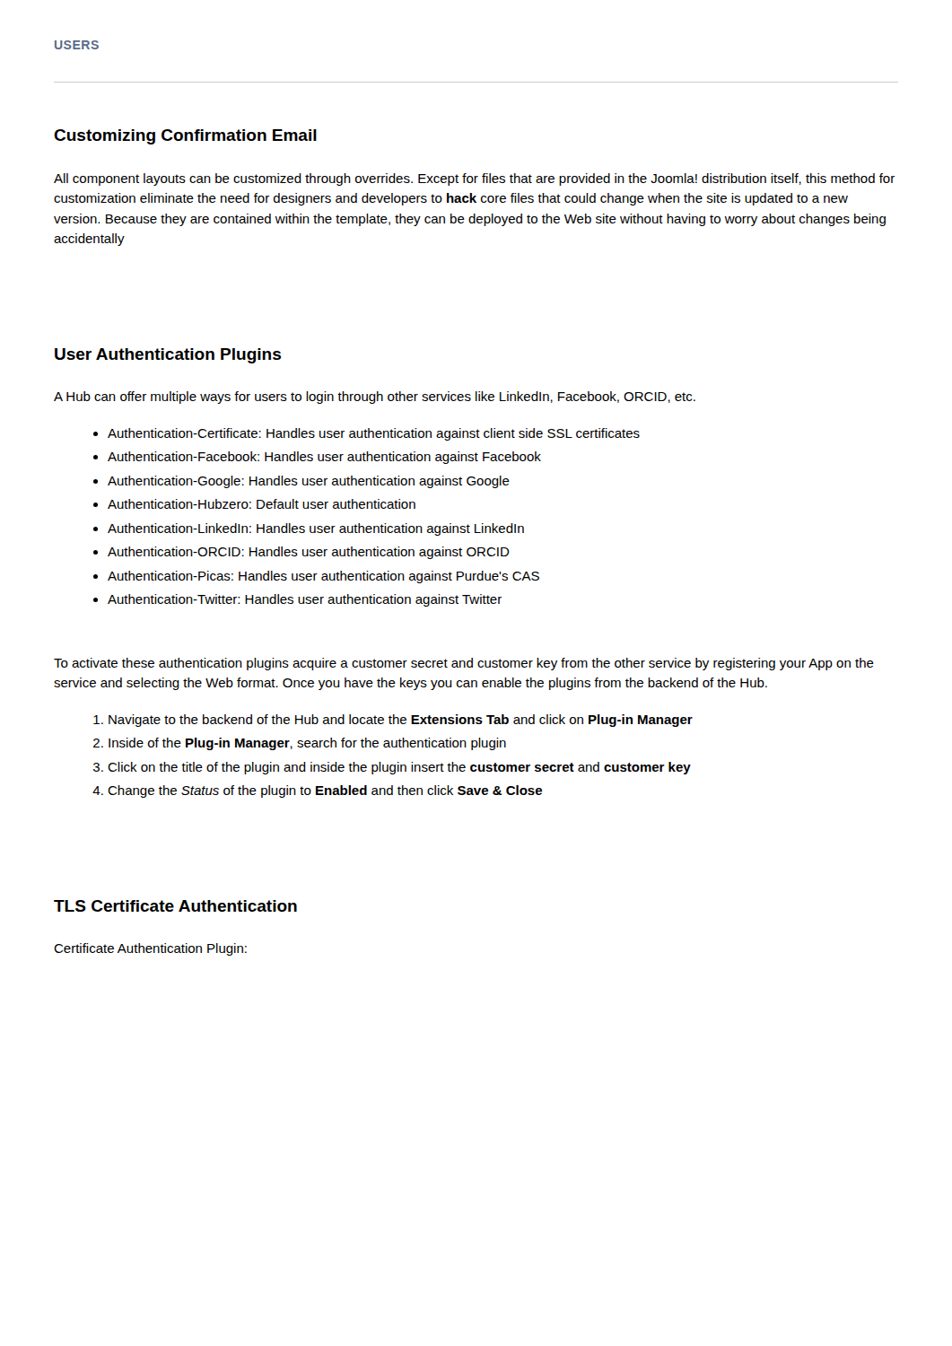USERS
Customizing Confirmation Email
All component layouts can be customized through overrides. Except for files that are provided in the Joomla! distribution itself, this method for customization eliminate the need for designers and developers to hack core files that could change when the site is updated to a new version. Because they are contained within the template, they can be deployed to the Web site without having to worry about changes being accidentally
User Authentication Plugins
A Hub can offer multiple ways for users to login through other services like LinkedIn, Facebook, ORCID, etc.
Authentication-Certificate: Handles user authentication against client side SSL certificates
Authentication-Facebook: Handles user authentication against Facebook
Authentication-Google: Handles user authentication against Google
Authentication-Hubzero: Default user authentication
Authentication-LinkedIn: Handles user authentication against LinkedIn
Authentication-ORCID: Handles user authentication against ORCID
Authentication-Picas: Handles user authentication against Purdue's CAS
Authentication-Twitter: Handles user authentication against Twitter
To activate these authentication plugins acquire a customer secret and customer key from the other service by registering your App on the service and selecting the Web format. Once you have the keys you can enable the plugins from the backend of the Hub.
Navigate to the backend of the Hub and locate the Extensions Tab and click on Plug-in Manager
Inside of the Plug-in Manager, search for the authentication plugin
Click on the title of the plugin and inside the plugin insert the customer secret and customer key
Change the Status of the plugin to Enabled and then click Save & Close
TLS Certificate Authentication
Certificate Authentication Plugin: